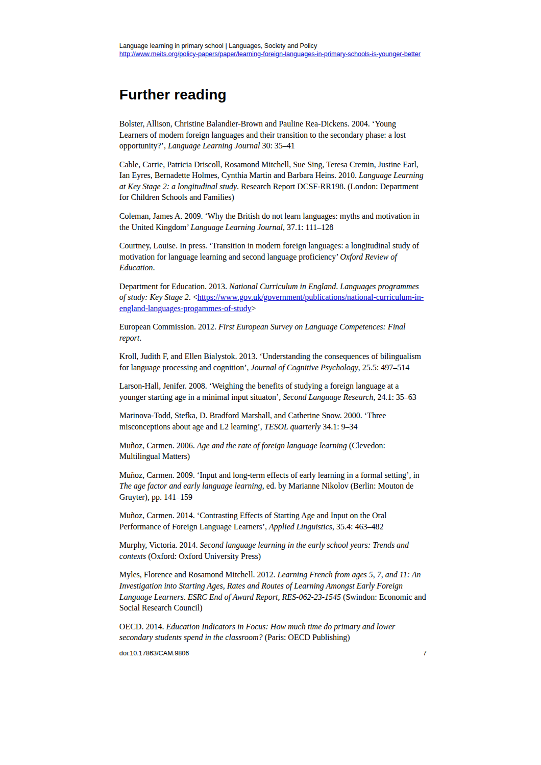Language learning in primary school | Languages, Society and Policy http://www.meits.org/policy-papers/paper/learning-foreign-languages-in-primary-schools-is-younger-better
Further reading
Bolster, Allison, Christine Balandier-Brown and Pauline Rea-Dickens. 2004. ‘Young Learners of modern foreign languages and their transition to the secondary phase: a lost opportunity?’, Language Learning Journal 30: 35–41
Cable, Carrie, Patricia Driscoll, Rosamond Mitchell, Sue Sing, Teresa Cremin, Justine Earl, Ian Eyres, Bernadette Holmes, Cynthia Martin and Barbara Heins. 2010. Language Learning at Key Stage 2: a longitudinal study. Research Report DCSF-RR198. (London: Department for Children Schools and Families)
Coleman, James A. 2009. ‘Why the British do not learn languages: myths and motivation in the United Kingdom’ Language Learning Journal, 37.1: 111–128
Courtney, Louise. In press. ‘Transition in modern foreign languages: a longitudinal study of motivation for language learning and second language proficiency’ Oxford Review of Education.
Department for Education. 2013. National Curriculum in England. Languages programmes of study: Key Stage 2. <https://www.gov.uk/government/publications/national-curriculum-in-england-languages-progammes-of-study>
European Commission. 2012. First European Survey on Language Competences: Final report.
Kroll, Judith F, and Ellen Bialystok. 2013. ‘Understanding the consequences of bilingualism for language processing and cognition’, Journal of Cognitive Psychology, 25.5: 497–514
Larson-Hall, Jenifer. 2008. ‘Weighing the benefits of studying a foreign language at a younger starting age in a minimal input situaton’, Second Language Research, 24.1: 35–63
Marinova-Todd, Stefka, D. Bradford Marshall, and Catherine Snow. 2000. ‘Three misconceptions about age and L2 learning’, TESOL quarterly 34.1: 9–34
Muñoz, Carmen. 2006. Age and the rate of foreign language learning (Clevedon: Multilingual Matters)
Muñoz, Carmen. 2009. ‘Input and long-term effects of early learning in a formal setting’, in The age factor and early language learning, ed. by Marianne Nikolov (Berlin: Mouton de Gruyter), pp. 141–159
Muñoz, Carmen. 2014. ‘Contrasting Effects of Starting Age and Input on the Oral Performance of Foreign Language Learners’, Applied Linguistics, 35.4: 463–482
Murphy, Victoria. 2014. Second language learning in the early school years: Trends and contexts (Oxford: Oxford University Press)
Myles, Florence and Rosamond Mitchell. 2012. Learning French from ages 5, 7, and 11: An Investigation into Starting Ages, Rates and Routes of Learning Amongst Early Foreign Language Learners. ESRC End of Award Report, RES-062-23-1545 (Swindon: Economic and Social Research Council)
OECD. 2014. Education Indicators in Focus: How much time do primary and lower secondary students spend in the classroom? (Paris: OECD Publishing)
doi:10.17863/CAM.9806 7